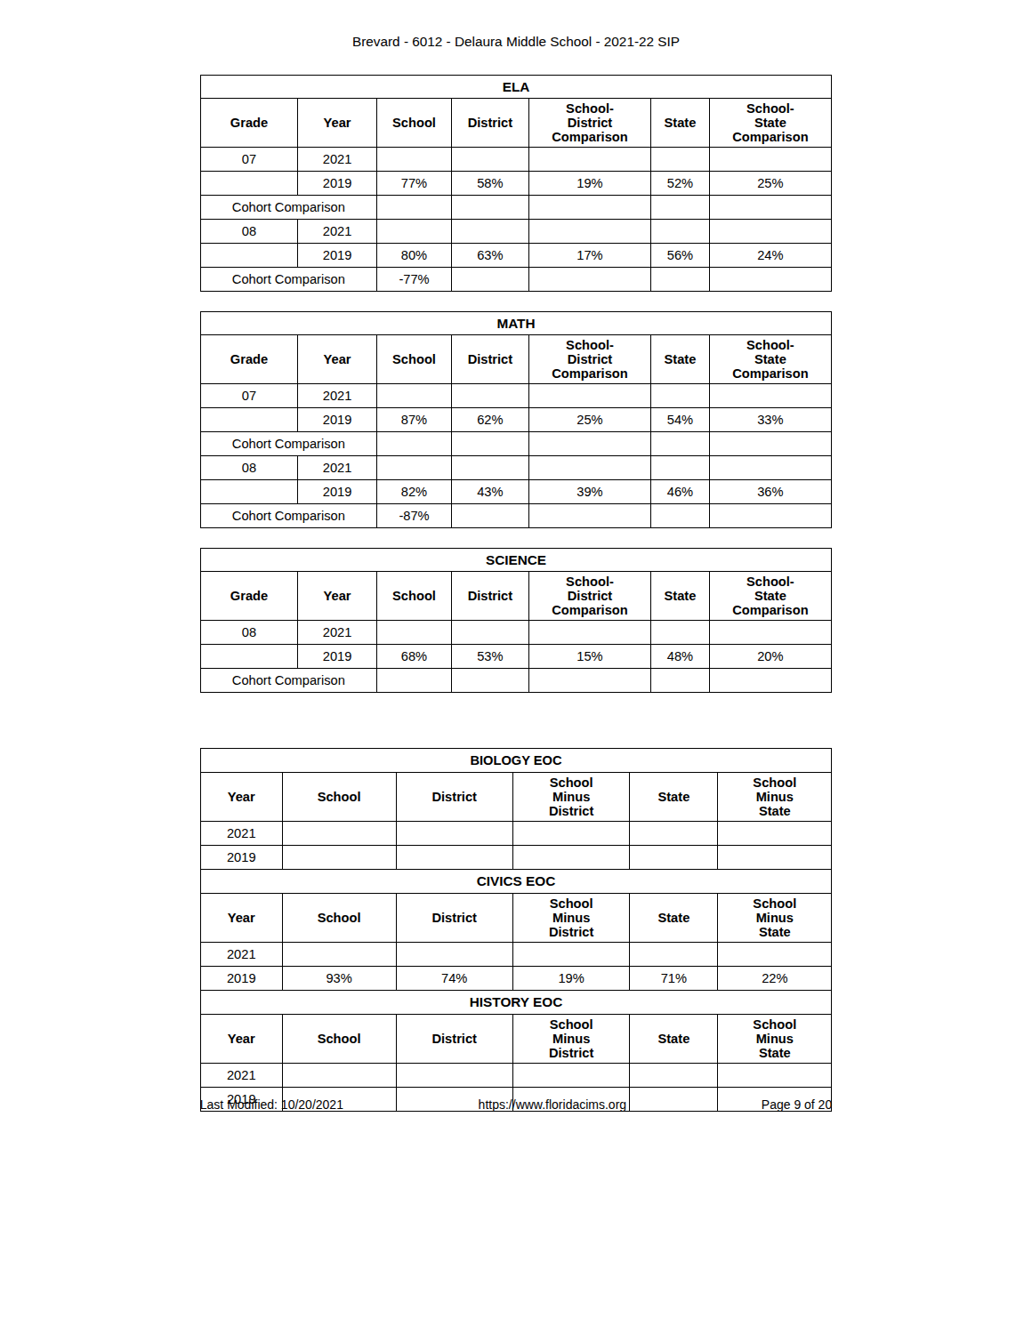Brevard - 6012 - Delaura Middle School - 2021-22 SIP
ELA
| Grade | Year | School | District | School- District Comparison | State | School- State Comparison |
| --- | --- | --- | --- | --- | --- | --- |
| 07 | 2021 | | | | | |
| | 2019 | 77% | 58% | 19% | 52% | 25% |
| Cohort Comparison | | | | | |
| 08 | 2021 | | | | | |
| | 2019 | 80% | 63% | 17% | 56% | 24% |
| Cohort Comparison | -77% | | | | |
MATH
| Grade | Year | School | District | School- District Comparison | State | School- State Comparison |
| --- | --- | --- | --- | --- | --- | --- |
| 07 | 2021 | | | | | |
| | 2019 | 87% | 62% | 25% | 54% | 33% |
| Cohort Comparison | | | | | |
| 08 | 2021 | | | | | |
| | 2019 | 82% | 43% | 39% | 46% | 36% |
| Cohort Comparison | -87% | | | | |
SCIENCE
| Grade | Year | School | District | School- District Comparison | State | School- State Comparison |
| --- | --- | --- | --- | --- | --- | --- |
| 08 | 2021 | | | | | |
| | 2019 | 68% | 53% | 15% | 48% | 20% |
| Cohort Comparison | | | | | |
| BIOLOGY EOC |
| --- |
| Year | School | District | School Minus District | State | School Minus State |
| 2021 | | | | | |
| 2019 | | | | | |
| CIVICS EOC |
| Year | School | District | School Minus District | State | School Minus State |
| 2021 | | | | | |
| 2019 | 93% | 74% | 19% | 71% | 22% |
| HISTORY EOC |
| Year | School | District | School Minus District | State | School Minus State |
| 2021 | | | | | |
| 2019 | | | | | |
Last Modified: 10/20/2021
https://www.floridacims.org
Page 9 of 20